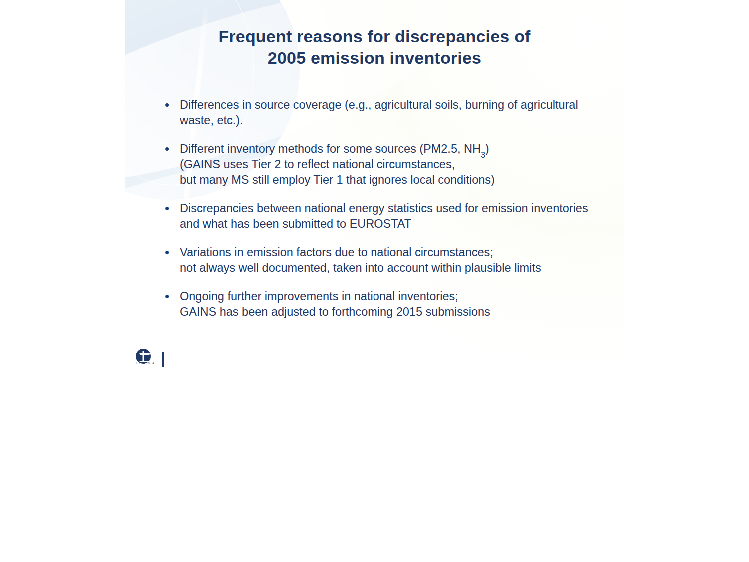Frequent reasons for discrepancies of
2005 emission inventories
Differences in source coverage (e.g., agricultural soils, burning of agricultural waste, etc.).
Different inventory methods for some sources (PM2.5, NH3)(GAINS uses Tier 2 to reflect national circumstances, but many MS still employ Tier 1 that ignores local conditions)
Discrepancies between national energy statistics used for emission inventories and what has been submitted to EUROSTAT
Variations in emission factors due to national circumstances;not always well documented, taken into account within plausible limits
Ongoing further improvements in national inventories;GAINS has been adjusted to forthcoming 2015 submissions
I I A S A